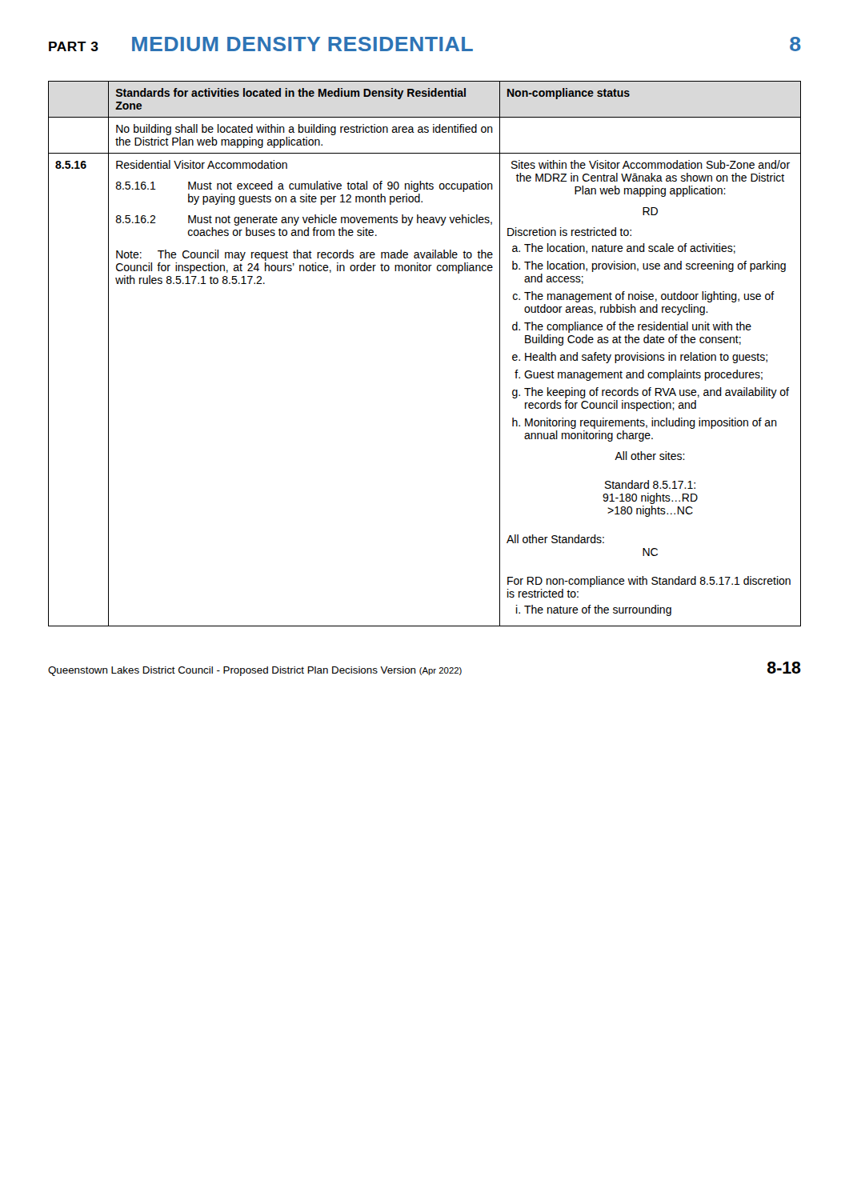PART 3 MEDIUM DENSITY RESIDENTIAL 8
| | Standards for activities located in the Medium Density Residential Zone | Non-compliance status |
| --- | --- | --- |
| | No building shall be located within a building restriction area as identified on the District Plan web mapping application. | |
| 8.5.16 | Residential Visitor Accommodation 8.5.16.1 Must not exceed a cumulative total of 90 nights occupation by paying guests on a site per 12 month period. 8.5.16.2 Must not generate any vehicle movements by heavy vehicles, coaches or buses to and from the site. Note: The Council may request that records are made available to the Council for inspection, at 24 hours’ notice, in order to monitor compliance with rules 8.5.17.1 to 8.5.17.2. | Sites within the Visitor Accommodation Sub-Zone and/or the MDRZ in Central Wānaka as shown on the District Plan web mapping application: RD Discretion is restricted to: The location, nature and scale of activities; The location, provision, use and screening of parking and access; The management of noise, outdoor lighting, use of outdoor areas, rubbish and recycling. The compliance of the residential unit with the Building Code as at the date of the consent; Health and safety provisions in relation to guests; Guest management and complaints procedures; The keeping of records of RVA use, and availability of records for Council inspection; and Monitoring requirements, including imposition of an annual monitoring charge. All other sites: Standard 8.5.17.1: 91-180 nights…RD >180 nights…NC All other Standards: NC For RD non-compliance with Standard 8.5.17.1 discretion is restricted to: The nature of the surrounding |
Queenstown Lakes District Council - Proposed District Plan Decisions Version (Apr 2022)
8-18